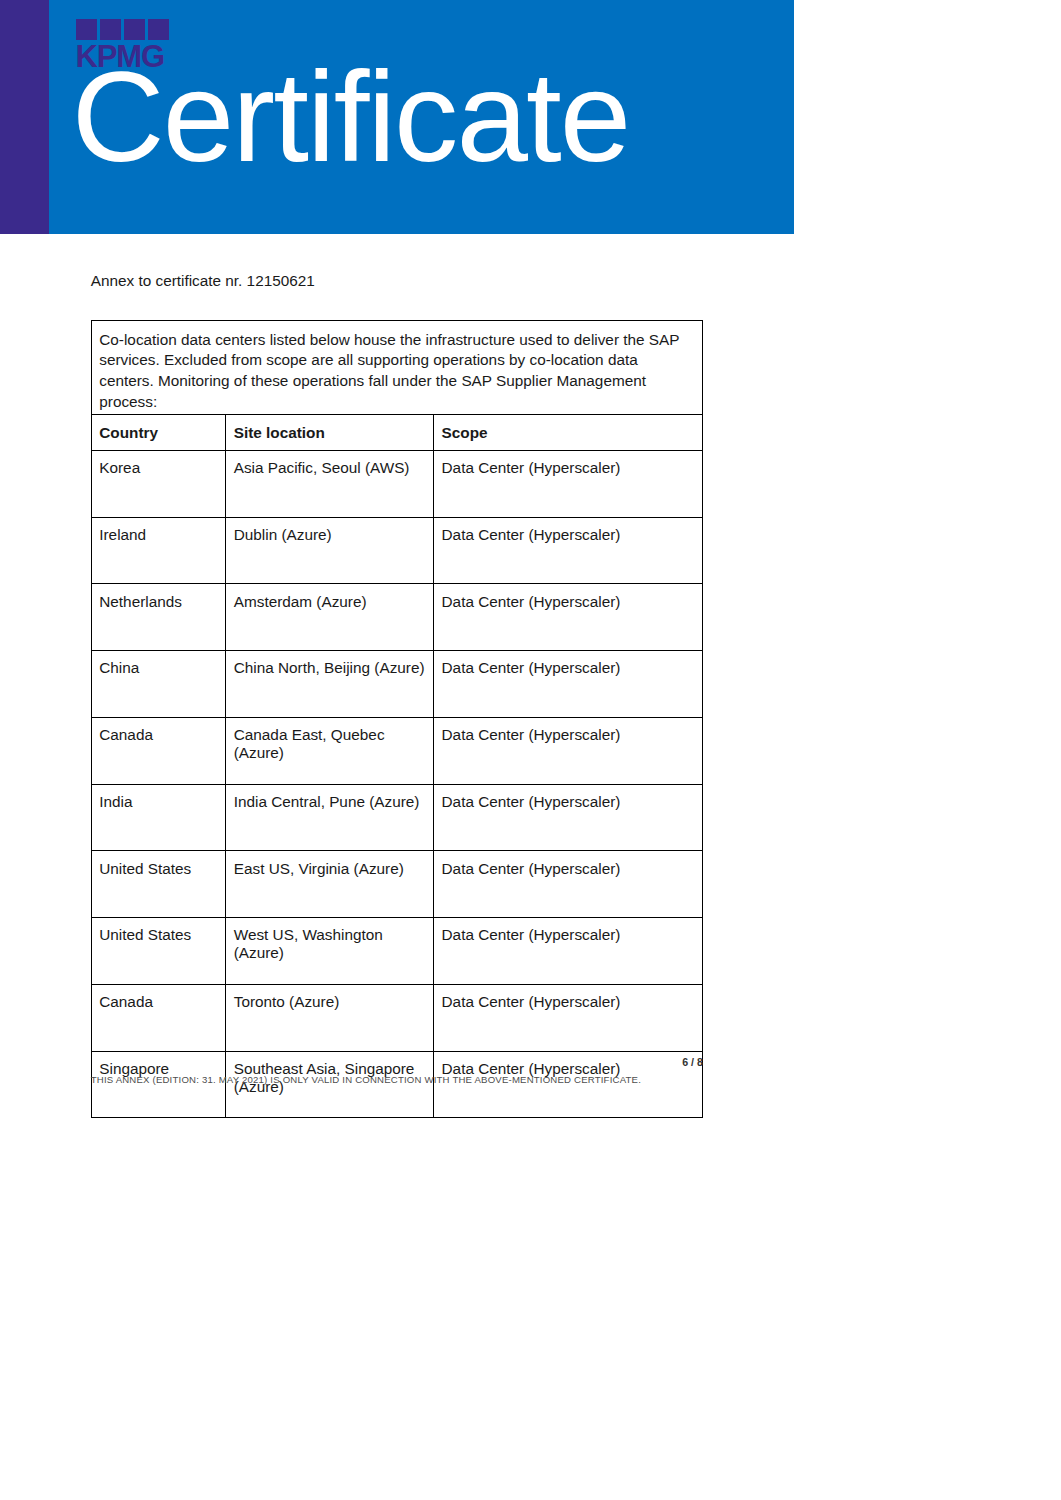KPMG
Certificate
Annex to certificate nr. 12150621
| Co-location data centers listed below house the infrastructure used to deliver the SAP services. Excluded from scope are all supporting operations by co-location data centers. Monitoring of these operations fall under the SAP Supplier Management process: |
| Country | Site location | Scope |
| Korea | Asia Pacific, Seoul (AWS) | Data Center (Hyperscaler) |
| Ireland | Dublin (Azure) | Data Center (Hyperscaler) |
| Netherlands | Amsterdam (Azure) | Data Center (Hyperscaler) |
| China | China North, Beijing (Azure) | Data Center (Hyperscaler) |
| Canada | Canada East, Quebec (Azure) | Data Center (Hyperscaler) |
| India | India Central, Pune (Azure) | Data Center (Hyperscaler) |
| United States | East US, Virginia (Azure) | Data Center (Hyperscaler) |
| United States | West US, Washington (Azure) | Data Center (Hyperscaler) |
| Canada | Toronto (Azure) | Data Center (Hyperscaler) |
| Singapore | Southeast Asia, Singapore (Azure) | Data Center (Hyperscaler) |
6 / 8
THIS ANNEX (EDITION: 31. MAY 2021) IS ONLY VALID IN CONNECTION WITH THE ABOVE-MENTIONED CERTIFICATE.